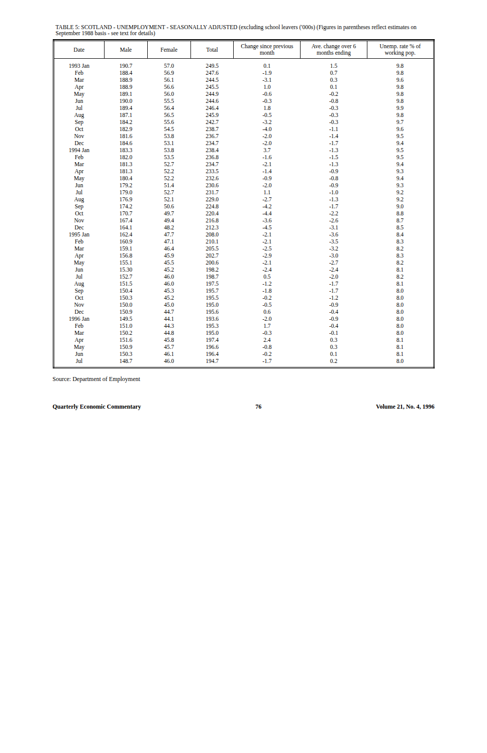TABLE 5: SCOTLAND - UNEMPLOYMENT - SEASONALLY ADJUSTED (excluding school leavers ('000s) (Figures in parentheses reflect estimates on September 1988 basis - see text for details)
| Date | Male | Female | Total | Change since previous month | Ave. change over 6 months ending | Unemp. rate % of working pop. |
| --- | --- | --- | --- | --- | --- | --- |
| 1993 Jan | 190.7 | 57.0 | 249.5 | 0.1 | 1.5 | 9.8 |
| Feb | 188.4 | 56.9 | 247.6 | -1.9 | 0.7 | 9.8 |
| Mar | 188.9 | 56.1 | 244.5 | -3.1 | 0.3 | 9.6 |
| Apr | 188.9 | 56.6 | 245.5 | 1.0 | 0.1 | 9.8 |
| May | 189.1 | 56.0 | 244.9 | -0.6 | -0.2 | 9.8 |
| Jun | 190.0 | 55.5 | 244.6 | -0.3 | -0.8 | 9.8 |
| Jul | 189.4 | 56.4 | 246.4 | 1.8 | -0.3 | 9.9 |
| Aug | 187.1 | 56.5 | 245.9 | -0.5 | -0.3 | 9.8 |
| Sep | 184.2 | 55.6 | 242.7 | -3.2 | -0.3 | 9.7 |
| Oct | 182.9 | 54.5 | 238.7 | -4.0 | -1.1 | 9.6 |
| Nov | 181.6 | 53.8 | 236.7 | -2.0 | -1.4 | 9.5 |
| Dec | 184.6 | 53.1 | 234.7 | -2.0 | -1.7 | 9.4 |
| 1994 Jan | 183.3 | 53.8 | 238.4 | 3.7 | -1.3 | 9.5 |
| Feb | 182.0 | 53.5 | 236.8 | -1.6 | -1.5 | 9.5 |
| Mar | 181.3 | 52.7 | 234.7 | -2.1 | -1.3 | 9.4 |
| Apr | 181.3 | 52.2 | 233.5 | -1.4 | -0.9 | 9.3 |
| May | 180.4 | 52.2 | 232.6 | -0.9 | -0.8 | 9.4 |
| Jun | 179.2 | 51.4 | 230.6 | -2.0 | -0.9 | 9.3 |
| Jul | 179.0 | 52.7 | 231.7 | 1.1 | -1.0 | 9.2 |
| Aug | 176.9 | 52.1 | 229.0 | -2.7 | -1.3 | 9.2 |
| Sep | 174.2 | 50.6 | 224.8 | -4.2 | -1.7 | 9.0 |
| Oct | 170.7 | 49.7 | 220.4 | -4.4 | -2.2 | 8.8 |
| Nov | 167.4 | 49.4 | 216.8 | -3.6 | -2.6 | 8.7 |
| Dec | 164.1 | 48.2 | 212.3 | -4.5 | -3.1 | 8.5 |
| 1995 Jan | 162.4 | 47.7 | 208.0 | -2.1 | -3.6 | 8.4 |
| Feb | 160.9 | 47.1 | 210.1 | -2.1 | -3.5 | 8.3 |
| Mar | 159.1 | 46.4 | 205.5 | -2.5 | -3.2 | 8.2 |
| Apr | 156.8 | 45.9 | 202.7 | -2.9 | -3.0 | 8.3 |
| May | 155.1 | 45.5 | 200.6 | -2.1 | -2.7 | 8.2 |
| Jun | 15.30 | 45.2 | 198.2 | -2.4 | -2.4 | 8.1 |
| Jul | 152.7 | 46.0 | 198.7 | 0.5 | -2.0 | 8.2 |
| Aug | 151.5 | 46.0 | 197.5 | -1.2 | -1.7 | 8.1 |
| Sep | 150.4 | 45.3 | 195.7 | -1.8 | -1.7 | 8.0 |
| Oct | 150.3 | 45.2 | 195.5 | -0.2 | -1.2 | 8.0 |
| Nov | 150.0 | 45.0 | 195.0 | -0.5 | -0.9 | 8.0 |
| Dec | 150.9 | 44.7 | 195.6 | 0.6 | -0.4 | 8.0 |
| 1996 Jan | 149.5 | 44.1 | 193.6 | -2.0 | -0.9 | 8.0 |
| Feb | 151.0 | 44.3 | 195.3 | 1.7 | -0.4 | 8.0 |
| Mar | 150.2 | 44.8 | 195.0 | -0.3 | -0.1 | 8.0 |
| Apr | 151.6 | 45.8 | 197.4 | 2.4 | 0.3 | 8.1 |
| May | 150.9 | 45.7 | 196.6 | -0.8 | 0.3 | 8.1 |
| Jun | 150.3 | 46.1 | 196.4 | -0.2 | 0.1 | 8.1 |
| Jul | 148.7 | 46.0 | 194.7 | -1.7 | 0.2 | 8.0 |
Source: Department of Employment
Quarterly Economic Commentary 76 Volume 21, No. 4, 1996